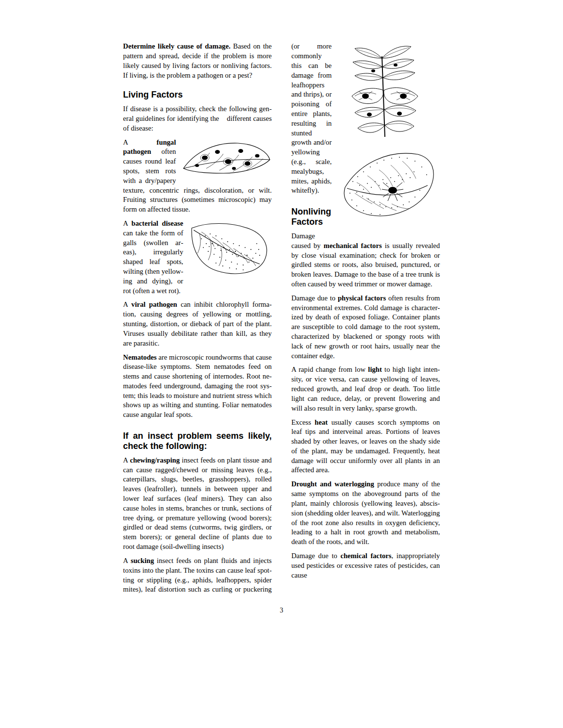Determine likely cause of damage. Based on the pattern and spread, decide if the problem is more likely caused by living factors or nonliving factors. If living, is the problem a pathogen or a pest?
Living Factors
If disease is a possibility, check the following general guidelines for identifying the different causes of disease:
A fungal pathogen often causes round leaf spots, stem rots with a dry/papery texture, concentric rings, discoloration, or wilt. Fruiting structures (sometimes microscopic) may form on affected tissue.
A bacterial disease can take the form of galls (swollen areas), irregularly shaped leaf spots, wilting (then yellowing and dying), or rot (often a wet rot).
A viral pathogen can inhibit chlorophyll formation, causing degrees of yellowing or mottling, stunting, distortion, or dieback of part of the plant. Viruses usually debilitate rather than kill, as they are parasitic.
Nematodes are microscopic roundworms that cause disease-like symptoms. Stem nematodes feed on stems and cause shortening of internodes. Root nematodes feed underground, damaging the root system; this leads to moisture and nutrient stress which shows up as wilting and stunting. Foliar nematodes cause angular leaf spots.
If an insect problem seems likely, check the following:
A chewing/rasping insect feeds on plant tissue and can cause ragged/chewed or missing leaves (e.g., caterpillars, slugs, beetles, grasshoppers), rolled leaves (leafroller), tunnels in between upper and lower leaf surfaces (leaf miners). They can also cause holes in stems, branches or trunk, sections of tree dying, or premature yellowing (wood borers); girdled or dead stems (cutworms, twig girdlers, or stem borers); or general decline of plants due to root damage (soil-dwelling insects)
A sucking insect feeds on plant fluids and injects toxins into the plant. The toxins can cause leaf spotting or stippling (e.g., aphids, leafhoppers, spider mites), leaf distortion such as curling or puckering (or more commonly this can be damage from leafhoppers and thrips), or poisoning of entire plants, resulting in stunted growth and/or yellowing (e.g., scale, mealybugs, mites, aphids, whitefly).
Nonliving Factors
Damage caused by mechanical factors is usually revealed by close visual examination; check for broken or girdled stems or roots, also bruised, punctured, or broken leaves. Damage to the base of a tree trunk is often caused by weed trimmer or mower damage.
Damage due to physical factors often results from environmental extremes. Cold damage is characterized by death of exposed foliage. Container plants are susceptible to cold damage to the root system, characterized by blackened or spongy roots with lack of new growth or root hairs, usually near the container edge.
A rapid change from low light to high light intensity, or vice versa, can cause yellowing of leaves, reduced growth, and leaf drop or death. Too little light can reduce, delay, or prevent flowering and will also result in very lanky, sparse growth.
Excess heat usually causes scorch symptoms on leaf tips and interveinal areas. Portions of leaves shaded by other leaves, or leaves on the shady side of the plant, may be undamaged. Frequently, heat damage will occur uniformly over all plants in an affected area.
Drought and waterlogging produce many of the same symptoms on the aboveground parts of the plant, mainly chlorosis (yellowing leaves), abscission (shedding older leaves), and wilt. Waterlogging of the root zone also results in oxygen deficiency, leading to a halt in root growth and metabolism, death of the roots, and wilt.
Damage due to chemical factors, inappropriately used pesticides or excessive rates of pesticides, can cause
3